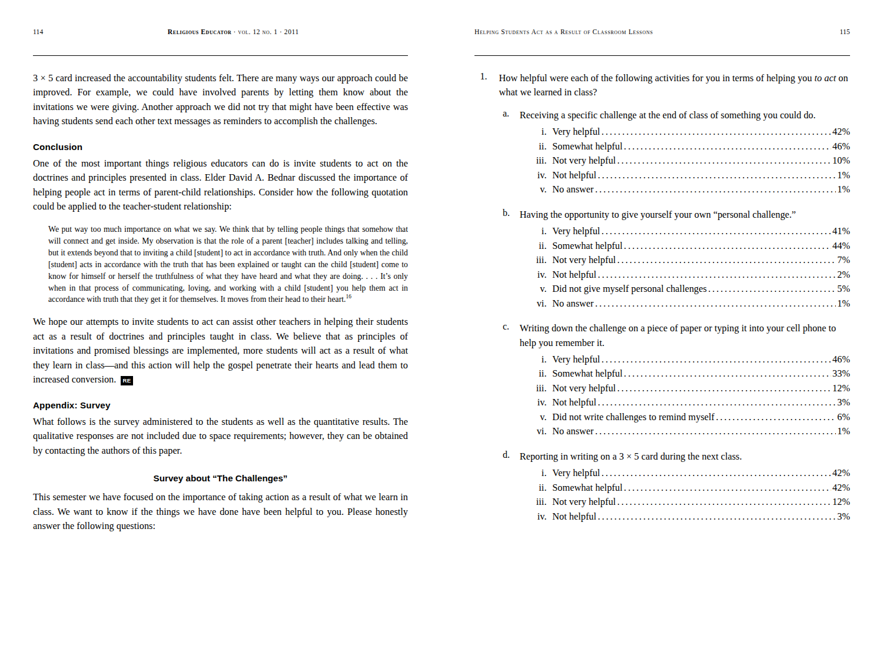114 Religious Educator · vol. 12 no. 1 · 2011
3 × 5 card increased the accountability students felt. There are many ways our approach could be improved. For example, we could have involved parents by letting them know about the invitations we were giving. Another approach we did not try that might have been effective was having students send each other text messages as reminders to accomplish the challenges.
Conclusion
One of the most important things religious educators can do is invite students to act on the doctrines and principles presented in class. Elder David A. Bednar discussed the importance of helping people act in terms of parent-child relationships. Consider how the following quotation could be applied to the teacher-student relationship:
We put way too much importance on what we say. We think that by telling people things that somehow that will connect and get inside. My observation is that the role of a parent [teacher] includes talking and telling, but it extends beyond that to inviting a child [student] to act in accordance with truth. And only when the child [student] acts in accordance with the truth that has been explained or taught can the child [student] come to know for himself or herself the truthfulness of what they have heard and what they are doing. . . . It’s only when in that process of communicating, loving, and working with a child [student] you help them act in accordance with truth that they get it for themselves. It moves from their head to their heart.16
We hope our attempts to invite students to act can assist other teachers in helping their students act as a result of doctrines and principles taught in class. We believe that as principles of invitations and promised blessings are implemented, more students will act as a result of what they learn in class—and this action will help the gospel penetrate their hearts and lead them to increased conversion. RE
Appendix: Survey
What follows is the survey administered to the students as well as the quantitative results. The qualitative responses are not included due to space requirements; however, they can be obtained by contacting the authors of this paper.
Survey about “The Challenges”
This semester we have focused on the importance of taking action as a result of what we learn in class. We want to know if the things we have done have been helpful to you. Please honestly answer the following questions:
Helping Students Act as a Result of Classroom Lessons 115
How helpful were each of the following activities for you in terms of helping you to act on what we learned in class?
Receiving a specific challenge at the end of class of something you could do.
Very helpful ................................................................... 42%
Somewhat helpful ................................................................... 46%
Not very helpful ................................................................... 10%
Not helpful ................................................................... 1%
No answer ................................................................... 1%
Having the opportunity to give yourself your own “personal challenge.”
Very helpful ................................................................... 41%
Somewhat helpful ................................................................... 44%
Not very helpful ................................................................... 7%
Not helpful ................................................................... 2%
Did not give myself personal challenges ................................................................... 5%
No answer ................................................................... 1%
Writing down the challenge on a piece of paper or typing it into your cell phone to help you remember it.
Very helpful ................................................................... 46%
Somewhat helpful ................................................................... 33%
Not very helpful ................................................................... 12%
Not helpful ................................................................... 3%
Did not write challenges to remind myself ................................................................... 6%
No answer ................................................................... 1%
Reporting in writing on a 3 × 5 card during the next class.
Very helpful ................................................................... 42%
Somewhat helpful ................................................................... 42%
Not very helpful ................................................................... 12%
Not helpful ................................................................... 3%